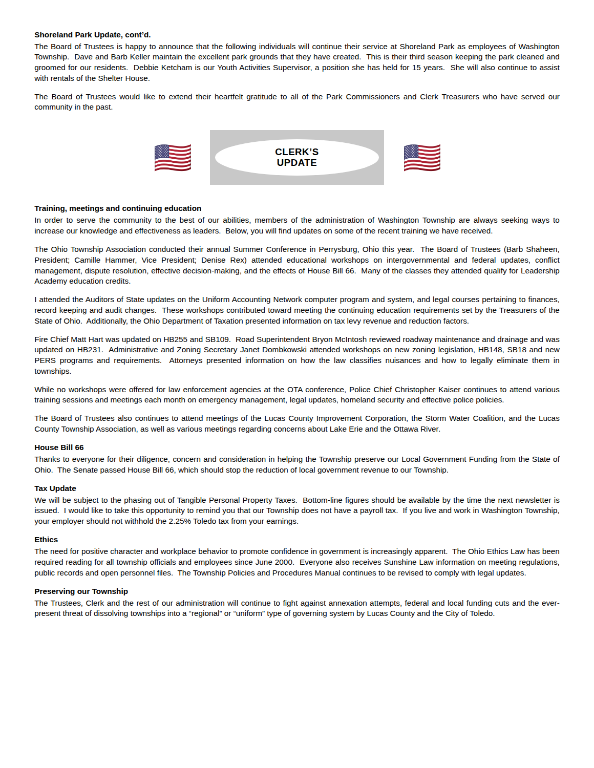Shoreland Park Update, cont’d.
The Board of Trustees is happy to announce that the following individuals will continue their service at Shoreland Park as employees of Washington Township. Dave and Barb Keller maintain the excellent park grounds that they have created. This is their third season keeping the park cleaned and groomed for our residents. Debbie Ketcham is our Youth Activities Supervisor, a position she has held for 15 years. She will also continue to assist with rentals of the Shelter House.
The Board of Trustees would like to extend their heartfelt gratitude to all of the Park Commissioners and Clerk Treasurers who have served our community in the past.
| 🇺🇸 | CLERK’S UPDATE | 🇺🇸 |
Training, meetings and continuing education
In order to serve the community to the best of our abilities, members of the administration of Washington Township are always seeking ways to increase our knowledge and effectiveness as leaders. Below, you will find updates on some of the recent training we have received.
The Ohio Township Association conducted their annual Summer Conference in Perrysburg, Ohio this year. The Board of Trustees (Barb Shaheen, President; Camille Hammer, Vice President; Denise Rex) attended educational workshops on intergovernmental and federal updates, conflict management, dispute resolution, effective decision-making, and the effects of House Bill 66. Many of the classes they attended qualify for Leadership Academy education credits.
I attended the Auditors of State updates on the Uniform Accounting Network computer program and system, and legal courses pertaining to finances, record keeping and audit changes. These workshops contributed toward meeting the continuing education requirements set by the Treasurers of the State of Ohio. Additionally, the Ohio Department of Taxation presented information on tax levy revenue and reduction factors.
Fire Chief Matt Hart was updated on HB255 and SB109. Road Superintendent Bryon McIntosh reviewed roadway maintenance and drainage and was updated on HB231. Administrative and Zoning Secretary Janet Dombkowski attended workshops on new zoning legislation, HB148, SB18 and new PERS programs and requirements. Attorneys presented information on how the law classifies nuisances and how to legally eliminate them in townships.
While no workshops were offered for law enforcement agencies at the OTA conference, Police Chief Christopher Kaiser continues to attend various training sessions and meetings each month on emergency management, legal updates, homeland security and effective police policies.
The Board of Trustees also continues to attend meetings of the Lucas County Improvement Corporation, the Storm Water Coalition, and the Lucas County Township Association, as well as various meetings regarding concerns about Lake Erie and the Ottawa River.
House Bill 66
Thanks to everyone for their diligence, concern and consideration in helping the Township preserve our Local Government Funding from the State of Ohio. The Senate passed House Bill 66, which should stop the reduction of local government revenue to our Township.
Tax Update
We will be subject to the phasing out of Tangible Personal Property Taxes. Bottom-line figures should be available by the time the next newsletter is issued. I would like to take this opportunity to remind you that our Township does not have a payroll tax. If you live and work in Washington Township, your employer should not withhold the 2.25% Toledo tax from your earnings.
Ethics
The need for positive character and workplace behavior to promote confidence in government is increasingly apparent. The Ohio Ethics Law has been required reading for all township officials and employees since June 2000. Everyone also receives Sunshine Law information on meeting regulations, public records and open personnel files. The Township Policies and Procedures Manual continues to be revised to comply with legal updates.
Preserving our Township
The Trustees, Clerk and the rest of our administration will continue to fight against annexation attempts, federal and local funding cuts and the ever-present threat of dissolving townships into a “regional” or “uniform” type of governing system by Lucas County and the City of Toledo.